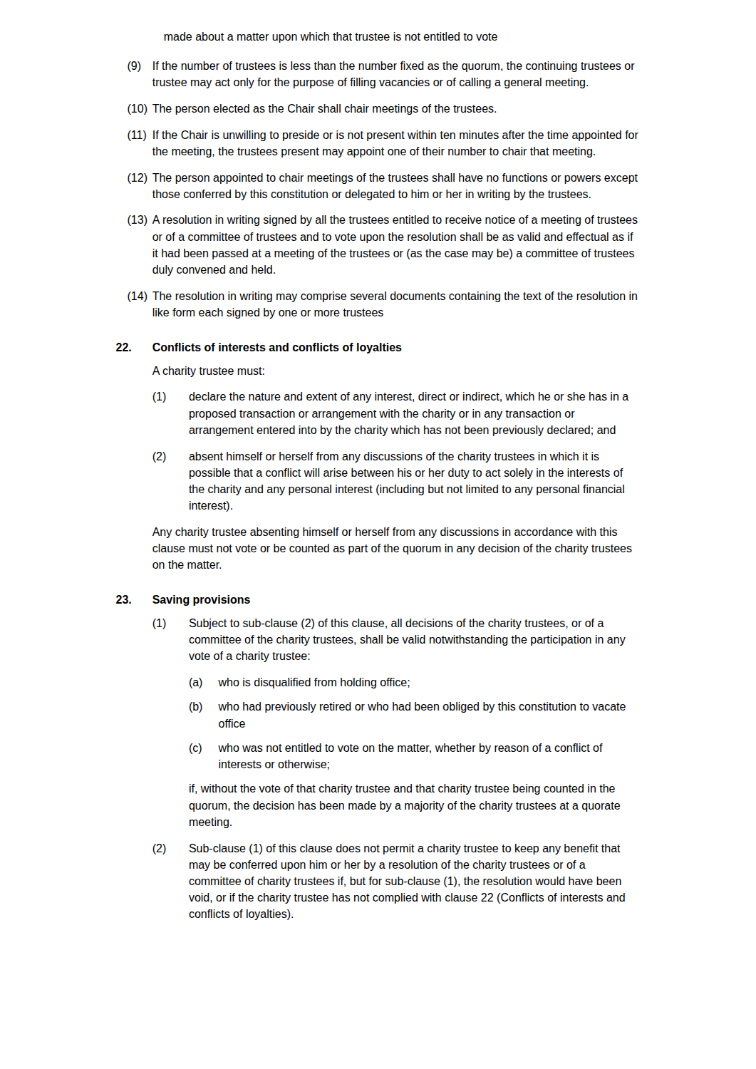made about a matter upon which that trustee is not entitled to vote
(9)
If the number of trustees is less than the number fixed as the quorum, the continuing trustees or trustee may act only for the purpose of filling vacancies or of calling a general meeting.
(10)
The person elected as the Chair shall chair meetings of the trustees.
(11)
If the Chair is unwilling to preside or is not present within ten minutes after the time appointed for the meeting, the trustees present may appoint one of their number to chair that meeting.
(12)
The person appointed to chair meetings of the trustees shall have no functions or powers except those conferred by this constitution or delegated to him or her in writing by the trustees.
(13)
A resolution in writing signed by all the trustees entitled to receive notice of a meeting of trustees or of a committee of trustees and to vote upon the resolution shall be as valid and effectual as if it had been passed at a meeting of the trustees or (as the case may be) a committee of trustees duly convened and held.
(14)
The resolution in writing may comprise several documents containing the text of the resolution in like form each signed by one or more trustees
22.
Conflicts of interests and conflicts of loyalties
A charity trustee must:
(1)
declare the nature and extent of any interest, direct or indirect, which he or she has in a proposed transaction or arrangement with the charity or in any transaction or arrangement entered into by the charity which has not been previously declared; and
(2)
absent himself or herself from any discussions of the charity trustees in which it is possible that a conflict will arise between his or her duty to act solely in the interests of the charity and any personal interest (including but not limited to any personal financial interest).
Any charity trustee absenting himself or herself from any discussions in accordance with this clause must not vote or be counted as part of the quorum in any decision of the charity trustees on the matter.
23.
Saving provisions
(1)
Subject to sub-clause (2) of this clause, all decisions of the charity trustees, or of a committee of the charity trustees, shall be valid notwithstanding the participation in any vote of a charity trustee:
(a)
who is disqualified from holding office;
(b)
who had previously retired or who had been obliged by this constitution to vacate office
(c)
who was not entitled to vote on the matter, whether by reason of a conflict of interests or otherwise;
if, without the vote of that charity trustee and that charity trustee being counted in the quorum, the decision has been made by a majority of the charity trustees at a quorate meeting.
(2)
Sub-clause (1) of this clause does not permit a charity trustee to keep any benefit that may be conferred upon him or her by a resolution of the charity trustees or of a committee of charity trustees if, but for sub-clause (1), the resolution would have been void, or if the charity trustee has not complied with clause 22 (Conflicts of interests and conflicts of loyalties).